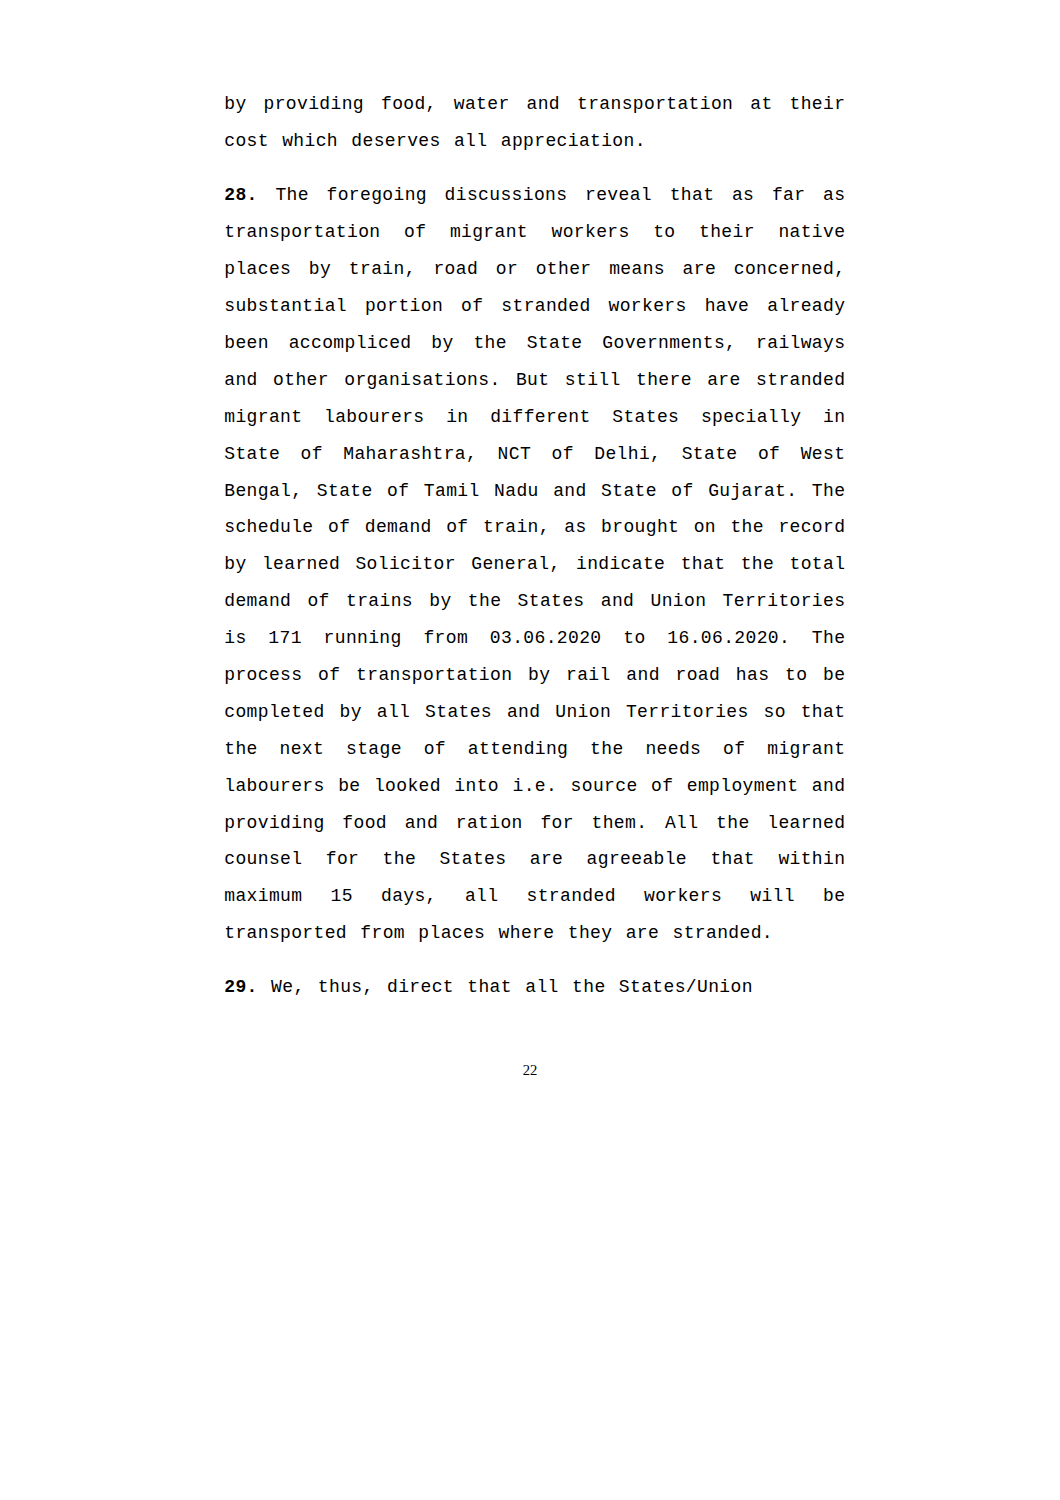by providing food, water and transportation at their cost which deserves all appreciation.
28. The foregoing discussions reveal that as far as transportation of migrant workers to their native places by train, road or other means are concerned, substantial portion of stranded workers have already been accompliced by the State Governments, railways and other organisations. But still there are stranded migrant labourers in different States specially in State of Maharashtra, NCT of Delhi, State of West Bengal, State of Tamil Nadu and State of Gujarat. The schedule of demand of train, as brought on the record by learned Solicitor General, indicate that the total demand of trains by the States and Union Territories is 171 running from 03.06.2020 to 16.06.2020. The process of transportation by rail and road has to be completed by all States and Union Territories so that the next stage of attending the needs of migrant labourers be looked into i.e. source of employment and providing food and ration for them. All the learned counsel for the States are agreeable that within maximum 15 days, all stranded workers will be transported from places where they are stranded.
29. We, thus, direct that all the States/Union
22